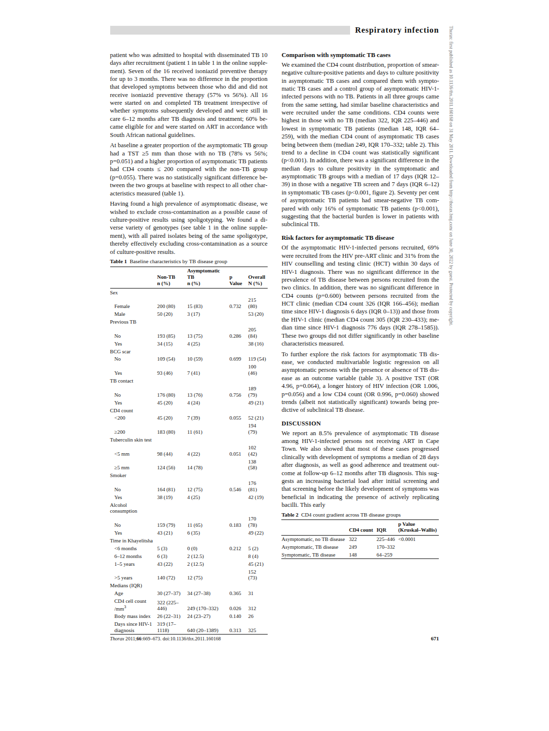Respiratory infection
patient who was admitted to hospital with disseminated TB 10 days after recruitment (patient 1 in table 1 in the online supplement). Seven of the 16 received isoniazid preventive therapy for up to 3 months. There was no difference in the proportion that developed symptoms between those who did and did not receive isoniazid preventive therapy (57% vs 56%). All 16 were started on and completed TB treatment irrespective of whether symptoms subsequently developed and were still in care 6–12 months after TB diagnosis and treatment; 60% became eligible for and were started on ART in accordance with South African national guidelines.
At baseline a greater proportion of the asymptomatic TB group had a TST ≥5 mm than those with no TB (78% vs 56%; p=0.051) and a higher proportion of asymptomatic TB patients had CD4 counts ≤ 200 compared with the non-TB group (p=0.055). There was no statistically significant difference between the two groups at baseline with respect to all other characteristics measured (table 1).
Having found a high prevalence of asymptomatic disease, we wished to exclude cross-contamination as a possible cause of culture-positive results using spoligotyping. We found a diverse variety of genotypes (see table 1 in the online supplement), with all paired isolates being of the same spoligotype, thereby effectively excluding cross-contamination as a source of culture-positive results.
Table 1 Baseline characteristics by TB disease group
| | Non-TB n (%) | Asymptomatic TB n (%) | p Value | Overall N (%) |
| --- | --- | --- | --- | --- |
| Sex | | | | |
| Female | 200 (80) | 15 (83) | 0.732 | 215 (80) |
| Male | 50 (20) | 3 (17) | | 53 (20) |
| Previous TB | | | | |
| No | 193 (85) | 13 (75) | 0.286 | 205 (84) |
| Yes | 34 (15) | 4 (25) | | 38 (16) |
| BCG scar | | | | |
| No | 109 (54) | 10 (59) | 0.699 | 119 (54) |
| Yes | 93 (46) | 7 (41) | | 100 (46) |
| TB contact | | | | |
| No | 176 (80) | 13 (76) | 0.756 | 189 (79) |
| Yes | 45 (20) | 4 (24) | | 49 (21) |
| CD4 count | | | | |
| <200 | 45 (20) | 7 (39) | 0.055 | 52 (21) |
| ≥200 | 183 (80) | 11 (61) | | 194 (79) |
| Tuberculin skin test | | | | |
| <5 mm | 98 (44) | 4 (22) | 0.051 | 102 (42) |
| ≥5 mm | 124 (56) | 14 (78) | | 138 (58) |
| Smoker | | | | |
| No | 164 (81) | 12 (75) | 0.546 | 176 (81) |
| Yes | 38 (19) | 4 (25) | | 42 (19) |
| Alcohol consumption | | | | |
| No | 159 (79) | 11 (65) | 0.183 | 170 (78) |
| Yes | 43 (21) | 6 (35) | | 49 (22) |
| Time in Khayelitsha | | | | |
| <6 months | 5 (3) | 0 (0) | 0.212 | 5 (2) |
| 6–12 months | 6 (3) | 2 (12.5) | | 8 (4) |
| 1–5 years | 43 (22) | 2 (12.5) | | 45 (21) |
| >5 years | 140 (72) | 12 (75) | | 152 (73) |
| Medians (IQR) | | | | |
| Age | 30 (27–37) | 34 (27–38) | 0.365 | 31 |
| CD4 cell count /mm 3 | 322 (225–446) | 249 (170–332) | 0.026 | 312 |
| Body mass index | 26 (22–31) | 24 (23–27) | 0.140 | 26 |
| Days since HIV-1 diagnosis | 319 (17–1118) | 640 (20–1389) | 0.313 | 325 |
Comparison with symptomatic TB cases
We examined the CD4 count distribution, proportion of smear-negative culture-positive patients and days to culture positivity in asymptomatic TB cases and compared them with symptomatic TB cases and a control group of asymptomatic HIV-1-infected persons with no TB. Patients in all three groups came from the same setting, had similar baseline characteristics and were recruited under the same conditions. CD4 counts were highest in those with no TB (median 322, IQR 225–446) and lowest in symptomatic TB patients (median 148, IQR 64–259), with the median CD4 count of asymptomatic TB cases being between them (median 249, IQR 170–332; table 2). This trend to a decline in CD4 count was statistically significant (p<0.001). In addition, there was a significant difference in the median days to culture positivity in the symptomatic and asymptomatic TB groups with a median of 17 days (IQR 12–39) in those with a negative TB screen and 7 days (IQR 6–12) in symptomatic TB cases (p<0.001, figure 2). Seventy per cent of asymptomatic TB patients had smear-negative TB compared with only 16% of symptomatic TB patients (p<0.001), suggesting that the bacterial burden is lower in patients with subclinical TB.
Risk factors for asymptomatic TB disease
Of the asymptomatic HIV-1-infected persons recruited, 69% were recruited from the HIV pre-ART clinic and 31% from the HIV counselling and testing clinic (HCT) within 30 days of HIV-1 diagnosis. There was no significant difference in the prevalence of TB disease between persons recruited from the two clinics. In addition, there was no significant difference in CD4 counts (p=0.600) between persons recruited from the HCT clinic (median CD4 count 326 (IQR 166–456); median time since HIV-1 diagnosis 6 days (IQR 0–13)) and those from the HIV-1 clinic (median CD4 count 305 (IQR 230–433); median time since HIV-1 diagnosis 776 days (IQR 278–1585)). These two groups did not differ significantly in other baseline characteristics measured.
To further explore the risk factors for asymptomatic TB disease, we conducted multivariable logistic regression on all asymptomatic persons with the presence or absence of TB disease as an outcome variable (table 3). A positive TST (OR 4.96, p=0.064), a longer history of HIV infection (OR 1.006, p=0.056) and a low CD4 count (OR 0.996, p=0.060) showed trends (albeit not statistically significant) towards being predictive of subclinical TB disease.
DISCUSSION
We report an 8.5% prevalence of asymptomatic TB disease among HIV-1-infected persons not receiving ART in Cape Town. We also showed that most of these cases progressed clinically with development of symptoms a median of 28 days after diagnosis, as well as good adherence and treatment outcome at follow-up 6–12 months after TB diagnosis. This suggests an increasing bacterial load after initial screening and that screening before the likely development of symptoms was beneficial in indicating the presence of actively replicating bacilli. This early
Table 2 CD4 count gradient across TB disease groups
| | CD4 count | IQR | p Value (Kruskal–Wallis) |
| --- | --- | --- | --- |
| Asymptomatic, no TB disease | 322 | 225–446 | <0.0001 |
| Asymptomatic, TB disease | 249 | 170–332 | |
| Symptomatic, TB disease | 148 | 64–259 | |
Thorax 2011;66:669–673. doi:10.1136/thx.2011.160168
671
Thorax: first published as 10.1136/thx.2011.160168 on 31 May 2011. Downloaded from http://thorax.bmj.com/ on June 30, 2022 by guest. Protected by copyright.